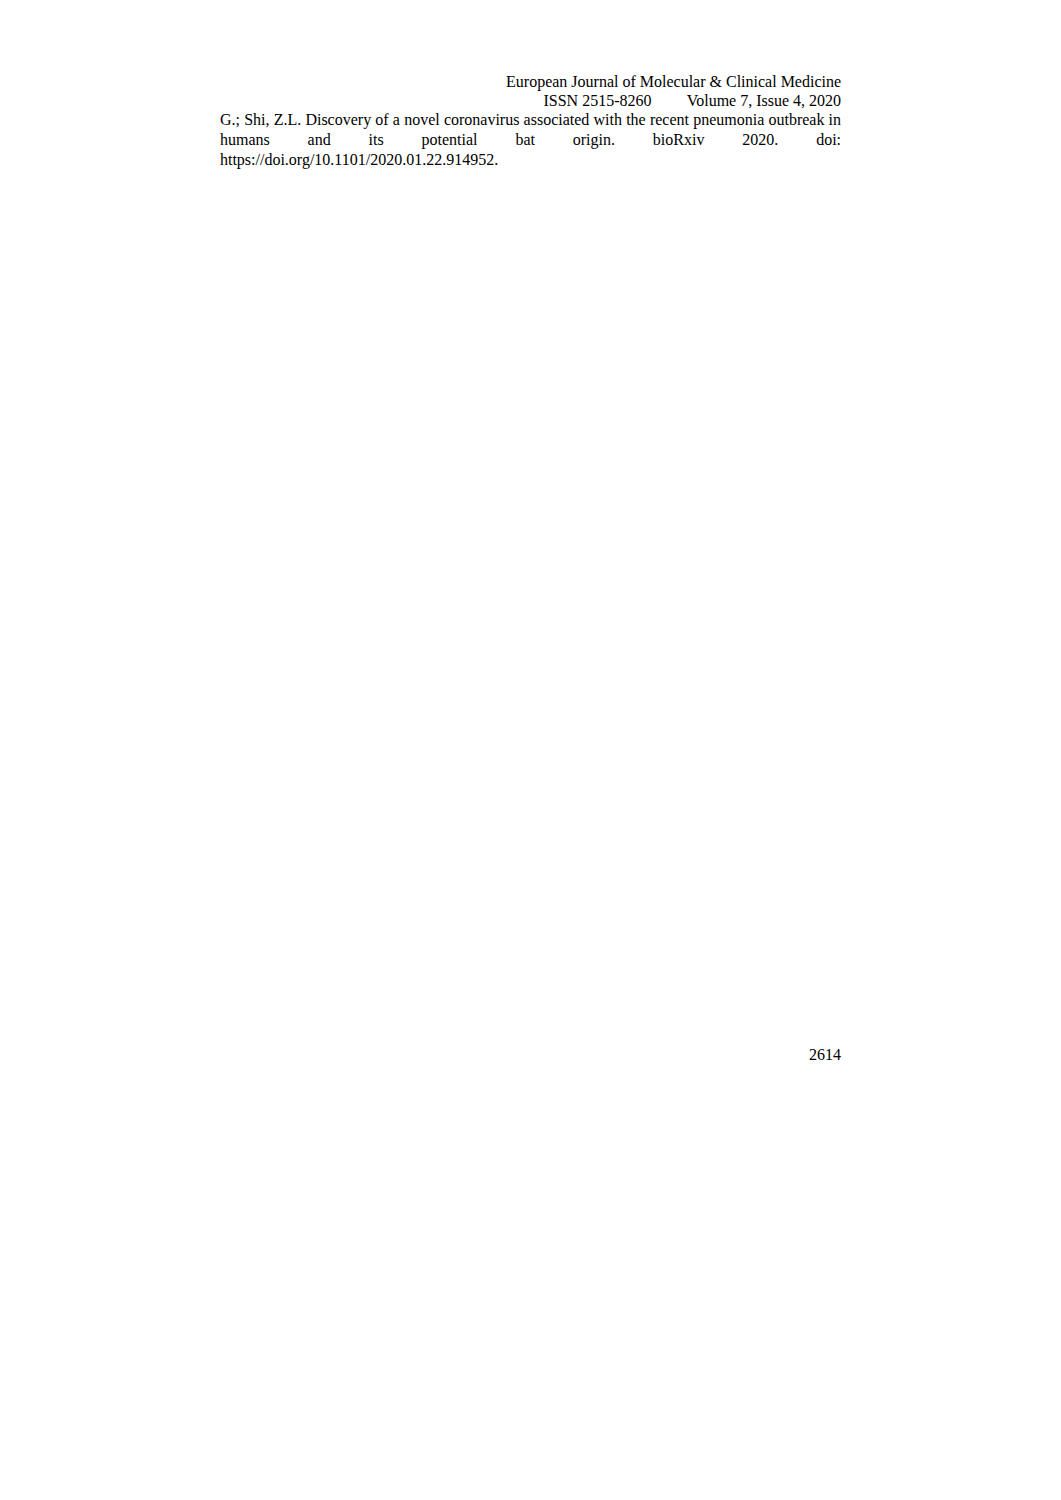European Journal of Molecular & Clinical Medicine ISSN 2515-8260 Volume 7, Issue 4, 2020
G.; Shi, Z.L. Discovery of a novel coronavirus associated with the recent pneumonia outbreak in humans and its potential bat origin. bioRxiv 2020. doi: https://doi.org/10.1101/2020.01.22.914952.
2614